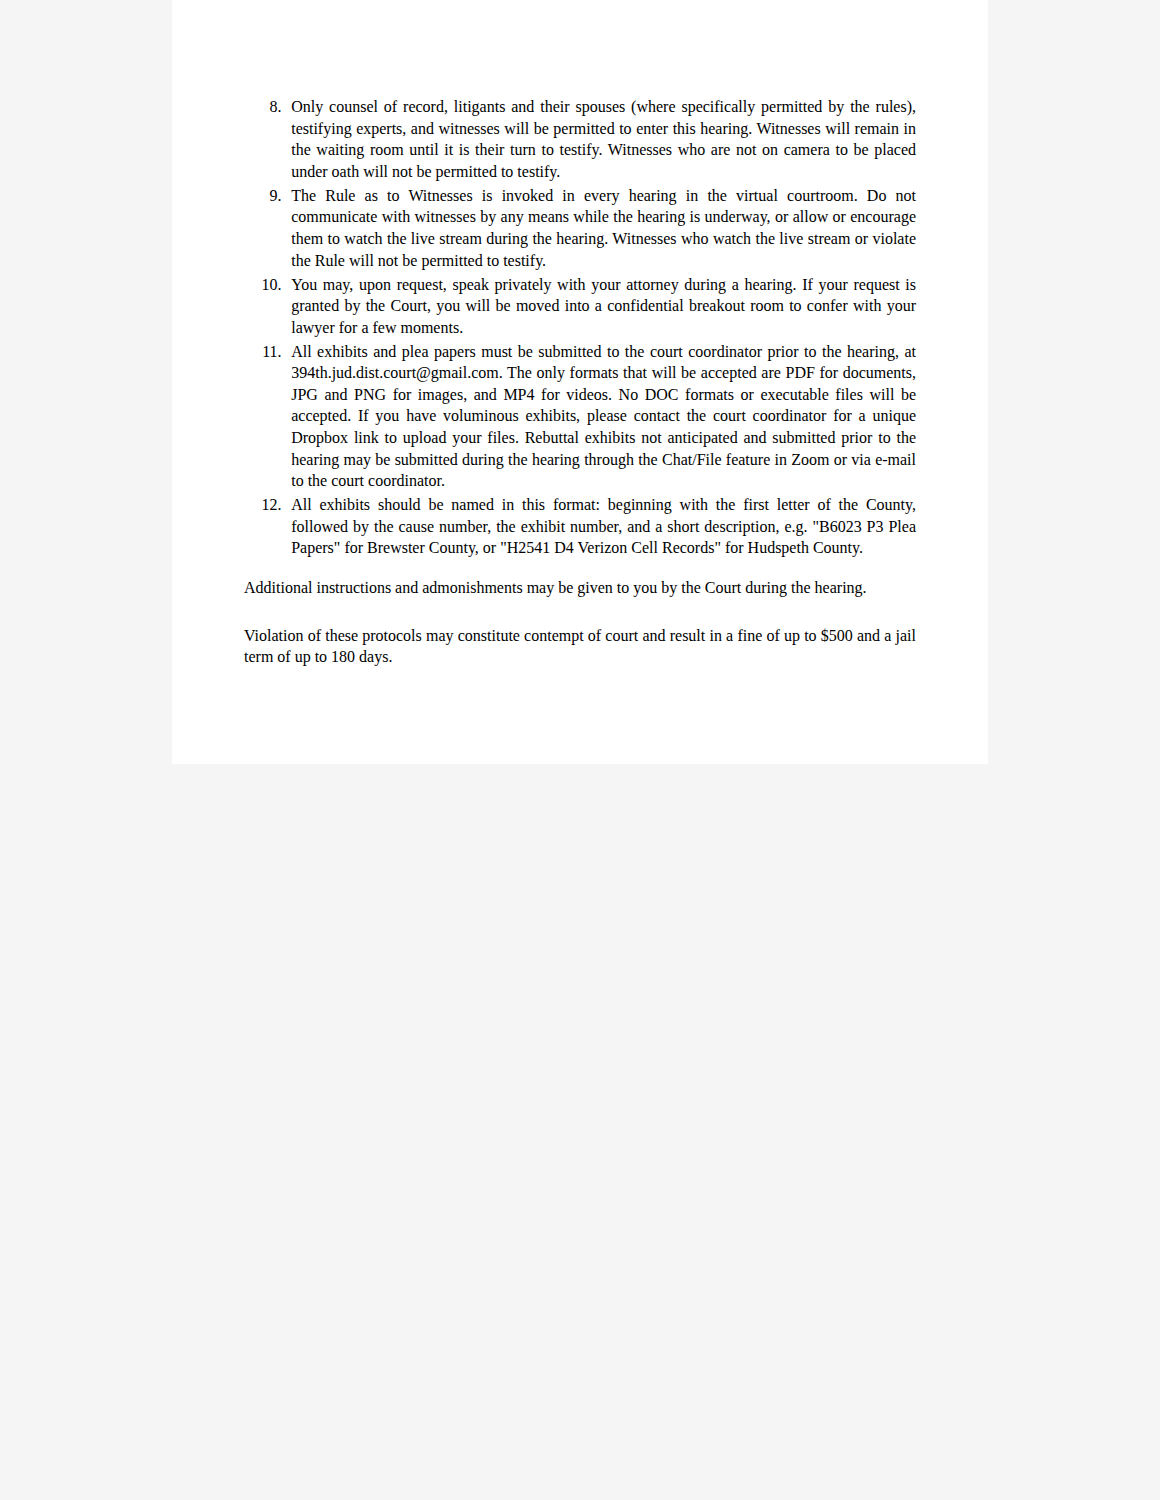Only counsel of record, litigants and their spouses (where specifically permitted by the rules), testifying experts, and witnesses will be permitted to enter this hearing. Witnesses will remain in the waiting room until it is their turn to testify. Witnesses who are not on camera to be placed under oath will not be permitted to testify.
The Rule as to Witnesses is invoked in every hearing in the virtual courtroom. Do not communicate with witnesses by any means while the hearing is underway, or allow or encourage them to watch the live stream during the hearing. Witnesses who watch the live stream or violate the Rule will not be permitted to testify.
You may, upon request, speak privately with your attorney during a hearing. If your request is granted by the Court, you will be moved into a confidential breakout room to confer with your lawyer for a few moments.
All exhibits and plea papers must be submitted to the court coordinator prior to the hearing, at 394th.jud.dist.court@gmail.com. The only formats that will be accepted are PDF for documents, JPG and PNG for images, and MP4 for videos. No DOC formats or executable files will be accepted. If you have voluminous exhibits, please contact the court coordinator for a unique Dropbox link to upload your files. Rebuttal exhibits not anticipated and submitted prior to the hearing may be submitted during the hearing through the Chat/File feature in Zoom or via e-mail to the court coordinator.
All exhibits should be named in this format: beginning with the first letter of the County, followed by the cause number, the exhibit number, and a short description, e.g. "B6023 P3 Plea Papers" for Brewster County, or "H2541 D4 Verizon Cell Records" for Hudspeth County.
Additional instructions and admonishments may be given to you by the Court during the hearing.
Violation of these protocols may constitute contempt of court and result in a fine of up to $500 and a jail term of up to 180 days.